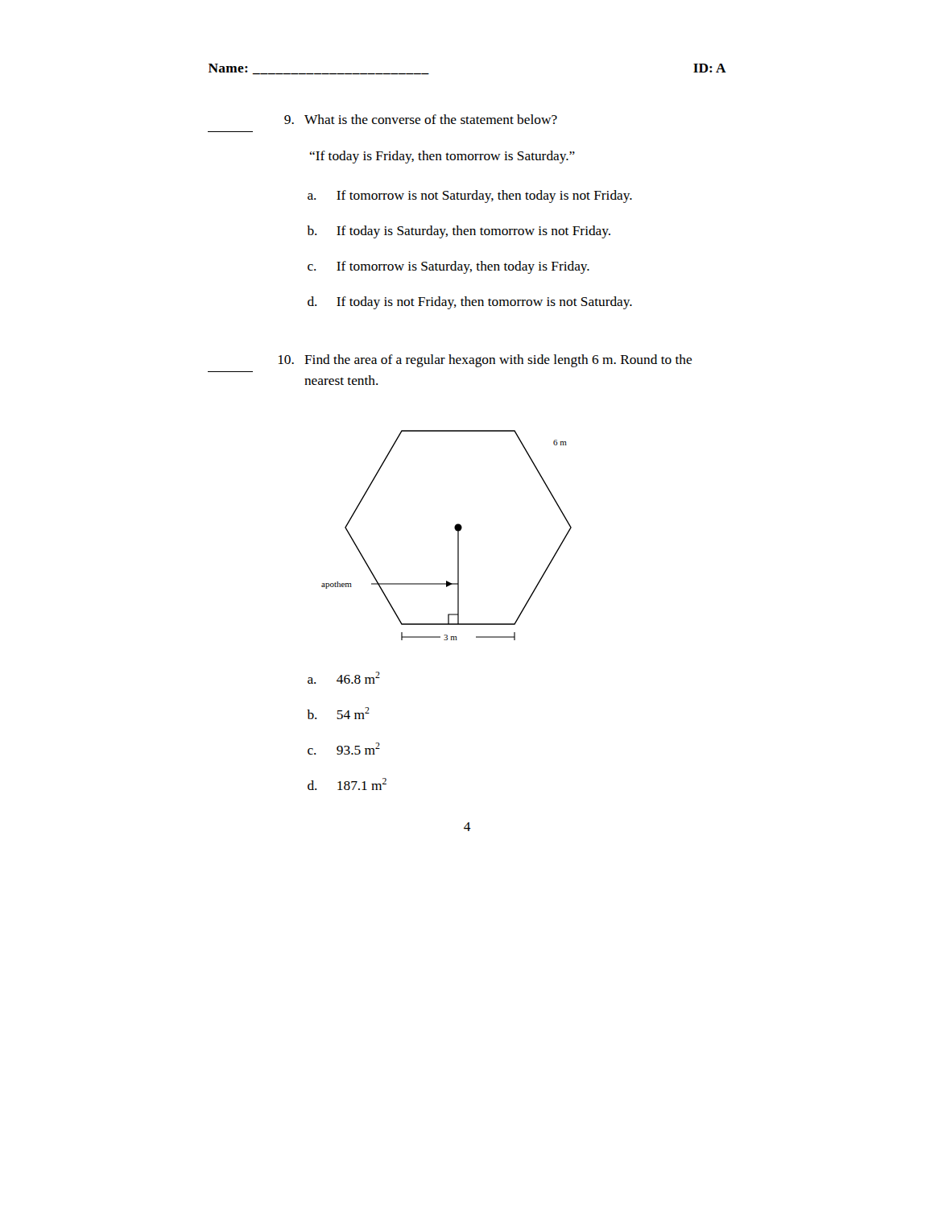Name: _______________________
ID: A
9.
What is the converse of the statement below?
“If today is Friday, then tomorrow is Saturday.”
a. If tomorrow is not Saturday, then today is not Friday.
b. If today is Saturday, then tomorrow is not Friday.
c. If tomorrow is Saturday, then today is Friday.
d. If today is not Friday, then tomorrow is not Saturday.
10.
Find the area of a regular hexagon with side length 6 m. Round to the nearest tenth.
apothem 6 m 3 m
a. 46.8 m2
b. 54 m2
c. 93.5 m2
d. 187.1 m2
4